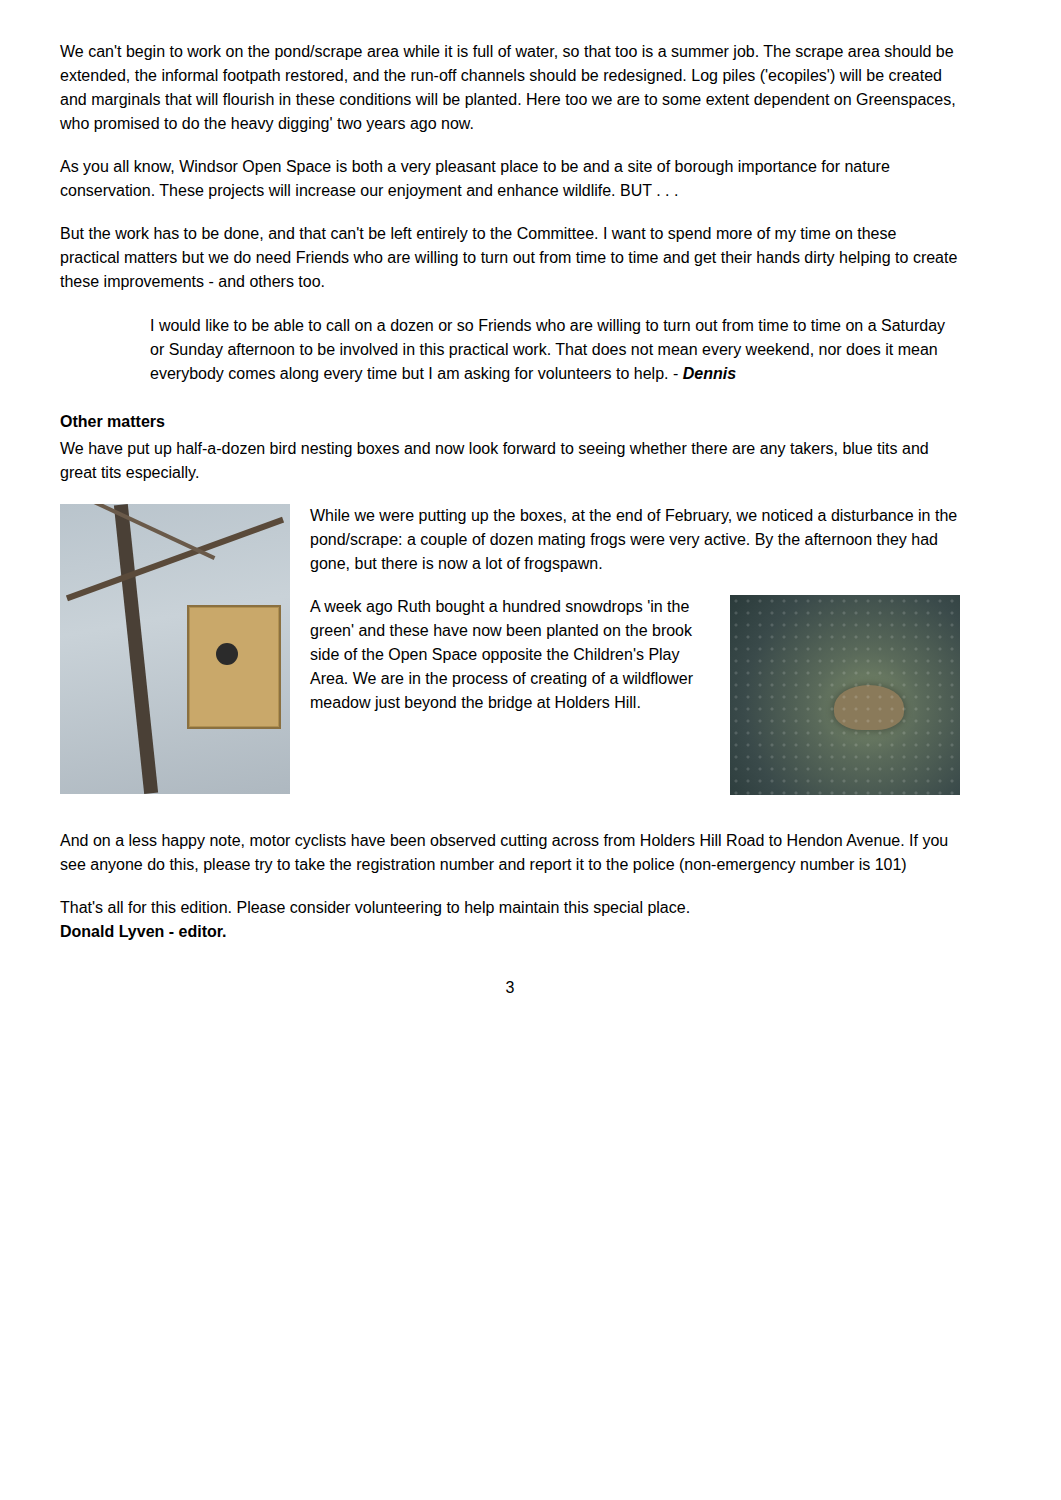We can't begin to work on the pond/scrape area while it is full of water, so that too is a summer job. The scrape area should be extended, the informal footpath restored, and the run-off channels should be redesigned. Log piles ('ecopiles') will be created and marginals that will flourish in these conditions will be planted. Here too we are to some extent dependent on Greenspaces, who promised to do the heavy digging' two years ago now.
As you all know, Windsor Open Space is both a very pleasant place to be and a site of borough importance for nature conservation. These projects will increase our enjoyment and enhance wildlife. BUT . . .
But the work has to be done, and that can't be left entirely to the Committee. I want to spend more of my time on these practical matters but we do need Friends who are willing to turn out from time to time and get their hands dirty helping to create these improvements - and others too.
I would like to be able to call on a dozen or so Friends who are willing to turn out from time to time on a Saturday or Sunday afternoon to be involved in this practical work. That does not mean every weekend, nor does it mean everybody comes along every time but I am asking for volunteers to help. - Dennis
Other matters
We have put up half-a-dozen bird nesting boxes and now look forward to seeing whether there are any takers, blue tits and great tits especially.
While we were putting up the boxes, at the end of February, we noticed a disturbance in the pond/scrape: a couple of dozen mating frogs were very active. By the afternoon they had gone, but there is now a lot of frogspawn.
A week ago Ruth bought a hundred snowdrops 'in the green' and these have now been planted on the brook side of the Open Space opposite the Children's Play Area. We are in the process of creating of a wildflower meadow just beyond the bridge at Holders Hill.
And on a less happy note, motor cyclists have been observed cutting across from Holders Hill Road to Hendon Avenue. If you see anyone do this, please try to take the registration number and report it to the police (non-emergency number is 101)
That's all for this edition. Please consider volunteering to help maintain this special place.
Donald Lyven - editor.
3